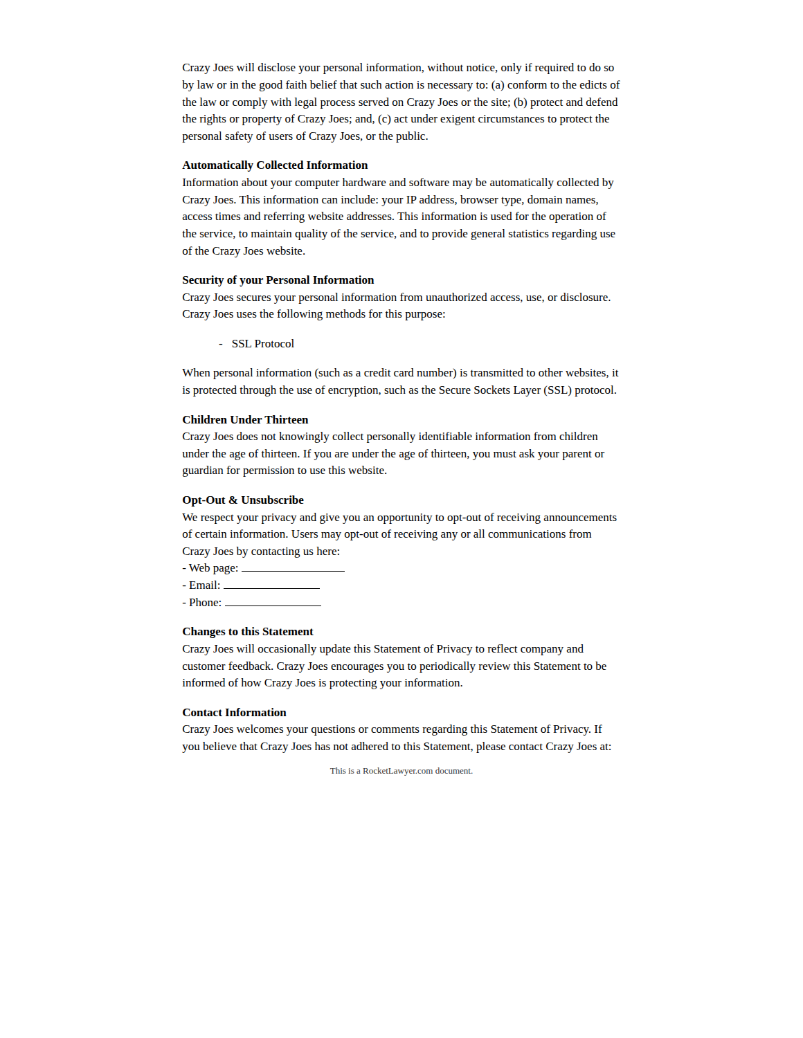Crazy Joes will disclose your personal information, without notice, only if required to do so by law or in the good faith belief that such action is necessary to: (a) conform to the edicts of the law or comply with legal process served on Crazy Joes or the site; (b) protect and defend the rights or property of Crazy Joes; and, (c) act under exigent circumstances to protect the personal safety of users of Crazy Joes, or the public.
Automatically Collected Information
Information about your computer hardware and software may be automatically collected by Crazy Joes. This information can include: your IP address, browser type, domain names, access times and referring website addresses. This information is used for the operation of the service, to maintain quality of the service, and to provide general statistics regarding use of the Crazy Joes website.
Security of your Personal Information
Crazy Joes secures your personal information from unauthorized access, use, or disclosure. Crazy Joes uses the following methods for this purpose:
SSL Protocol
When personal information (such as a credit card number) is transmitted to other websites, it is protected through the use of encryption, such as the Secure Sockets Layer (SSL) protocol.
Children Under Thirteen
Crazy Joes does not knowingly collect personally identifiable information from children under the age of thirteen. If you are under the age of thirteen, you must ask your parent or guardian for permission to use this website.
Opt-Out & Unsubscribe
We respect your privacy and give you an opportunity to opt-out of receiving announcements of certain information. Users may opt-out of receiving any or all communications from Crazy Joes by contacting us here:
- Web page:
- Email:
- Phone:
Changes to this Statement
Crazy Joes will occasionally update this Statement of Privacy to reflect company and customer feedback. Crazy Joes encourages you to periodically review this Statement to be informed of how Crazy Joes is protecting your information.
Contact Information
Crazy Joes welcomes your questions or comments regarding this Statement of Privacy. If you believe that Crazy Joes has not adhered to this Statement, please contact Crazy Joes at:
This is a RocketLawyer.com document.